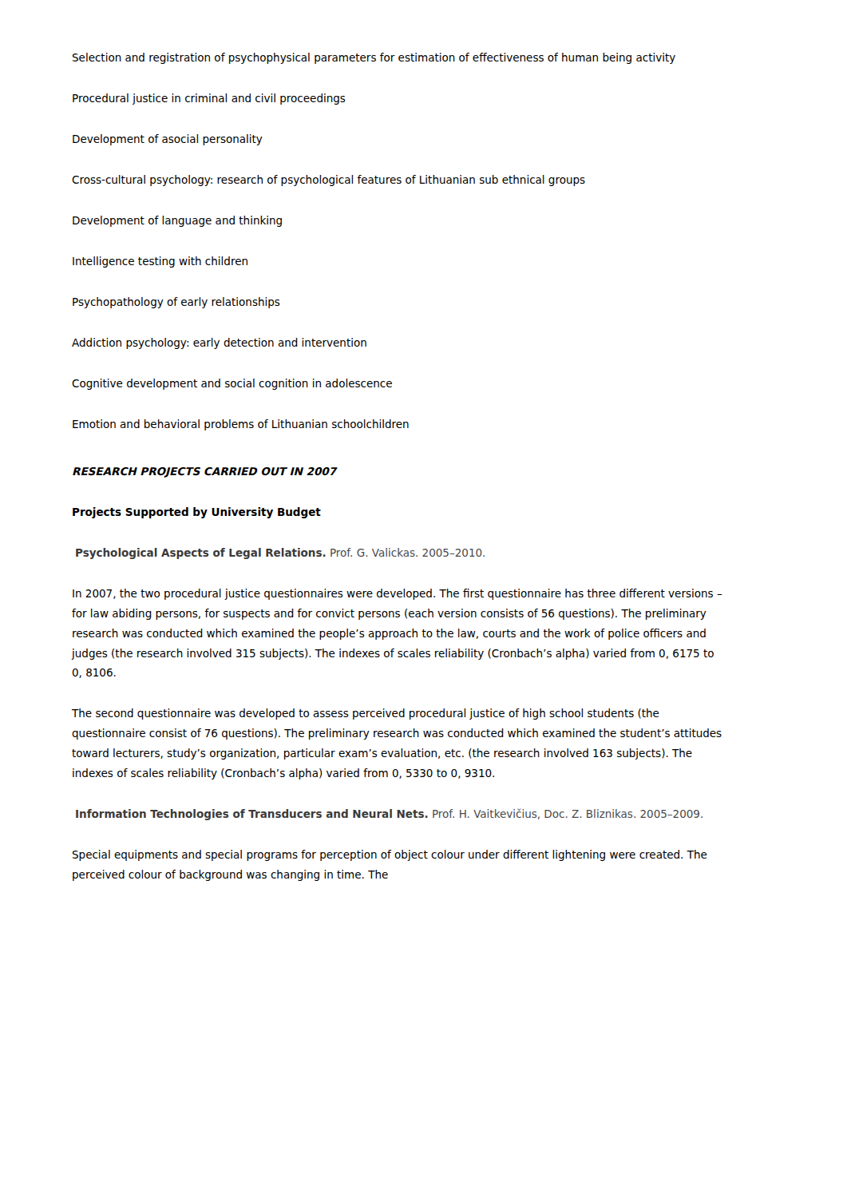Selection and registration of psychophysical parameters for estimation of effectiveness of human being activity
Procedural justice in criminal and civil proceedings
Development of asocial personality
Cross-cultural psychology: research of psychological features of Lithuanian sub ethnical groups
Development of language and thinking
Intelligence testing with children
Psychopathology of early relationships
Addiction psychology: early detection and intervention
Cognitive development and social cognition in adolescence
Emotion and behavioral problems of Lithuanian schoolchildren
RESEARCH PROJECTS CARRIED OUT IN 2007
Projects Supported by University Budget
Psychological Aspects of Legal Relations. Prof. G. Valickas. 2005–2010.
In 2007, the two procedural justice questionnaires were developed. The first questionnaire has three different versions – for law abiding persons, for suspects and for convict persons (each version consists of 56 questions). The preliminary research was conducted which examined the people’s approach to the law, courts and the work of police officers and judges (the research involved 315 subjects). The indexes of scales reliability (Cronbach’s alpha) varied from 0, 6175 to 0, 8106.
The second questionnaire was developed to assess perceived procedural justice of high school students (the questionnaire consist of 76 questions). The preliminary research was conducted which examined the student’s attitudes toward lecturers, study’s organization, particular exam’s evaluation, etc. (the research involved 163 subjects). The indexes of scales reliability (Cronbach’s alpha) varied from 0, 5330 to 0, 9310.
Information Technologies of Transducers and Neural Nets. Prof. H. Vaitkevičius, Doc. Z. Bliznikas. 2005–2009.
Special equipments and special programs for perception of object colour under different lightening were created. The perceived colour of background was changing in time. The